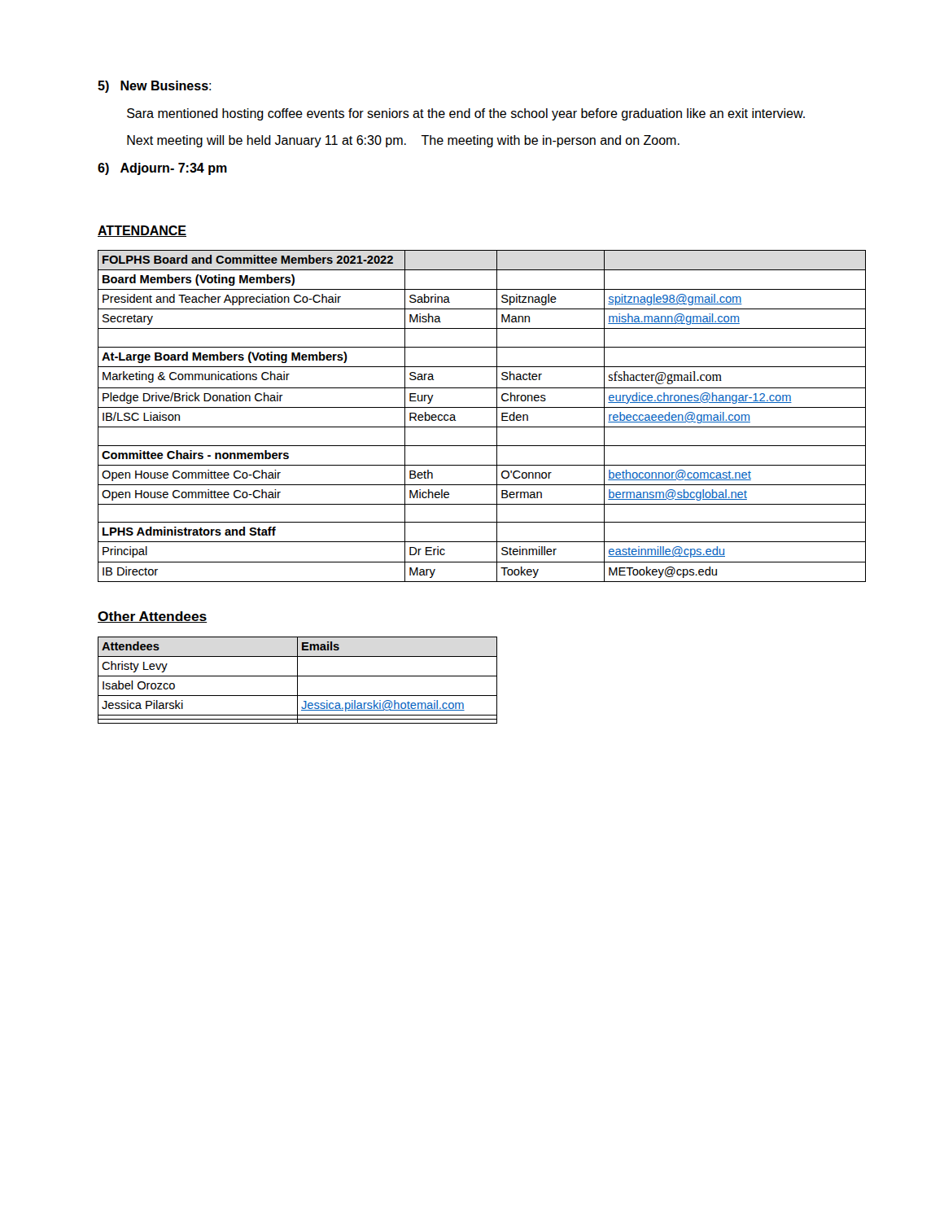5) New Business:
Sara mentioned hosting coffee events for seniors at the end of the school year before graduation like an exit interview.
Next meeting will be held January 11 at 6:30 pm. The meeting with be in-person and on Zoom.
6) Adjourn- 7:34 pm
ATTENDANCE
| FOLPHS Board and Committee Members 2021-2022 | | | |
| Board Members (Voting Members) | | | |
| President and Teacher Appreciation Co-Chair | Sabrina | Spitznagle | spitznagle98@gmail.com |
| Secretary | Misha | Mann | misha.mann@gmail.com |
| At-Large Board Members (Voting Members) | | | |
| Marketing & Communications Chair | Sara | Shacter | sfshacter@gmail.com |
| Pledge Drive/Brick Donation Chair | Eury | Chrones | eurydice.chrones@hangar-12.com |
| IB/LSC Liaison | Rebecca | Eden | rebeccaeeden@gmail.com |
| Committee Chairs - nonmembers | | | |
| Open House Committee Co-Chair | Beth | O'Connor | bethoconnor@comcast.net |
| Open House Committee Co-Chair | Michele | Berman | bermansm@sbcglobal.net |
| LPHS Administrators and Staff | | | |
| Principal | Dr Eric | Steinmiller | easteinmille@cps.edu |
| IB Director | Mary | Tookey | METookey@cps.edu |
Other Attendees
| Attendees | Emails |
| Christy Levy | |
| Isabel Orozco | |
| Jessica Pilarski | Jessica.pilarski@hotemail.com |